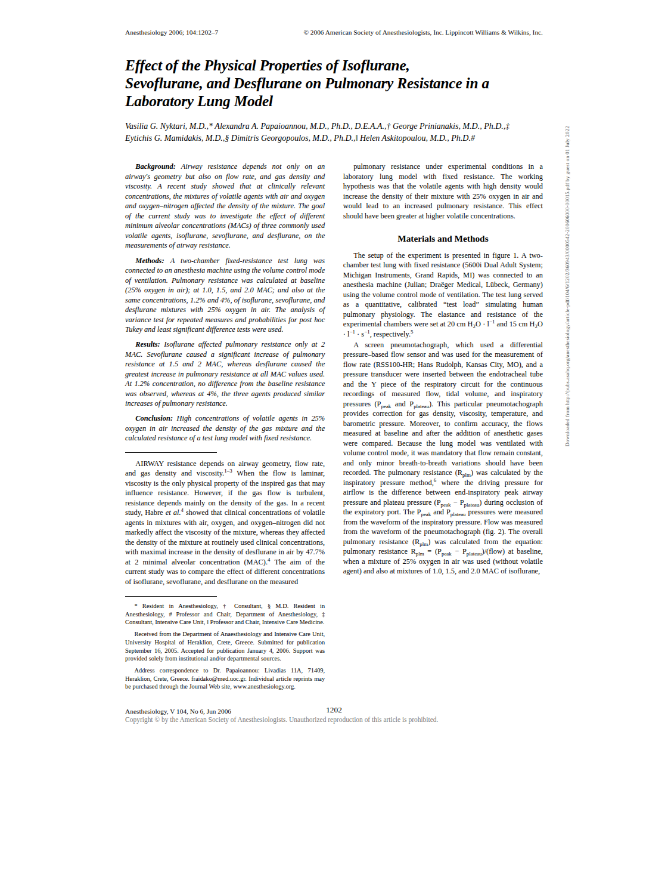Anesthesiology 2006; 104:1202–7
© 2006 American Society of Anesthesiologists, Inc. Lippincott Williams & Wilkins, Inc.
Effect of the Physical Properties of Isoflurane,
Sevoflurane, and Desflurane on Pulmonary Resistance in a
Laboratory Lung Model
Vasilia G. Nyktari, M.D.,* Alexandra A. Papaioannou, M.D., Ph.D., D.E.A.A.,† George Prinianakis, M.D., Ph.D.,‡
Eytichis G. Mamidakis, M.D.,§ Dimitris Georgopoulos, M.D., Ph.D.,‖ Helen Askitopoulou, M.D., Ph.D.#
Background: Airway resistance depends not only on an airway's geometry but also on flow rate, and gas density and viscosity. A recent study showed that at clinically relevant concentrations, the mixtures of volatile agents with air and oxygen and oxygen–nitrogen affected the density of the mixture. The goal of the current study was to investigate the effect of different minimum alveolar concentrations (MACs) of three commonly used volatile agents, isoflurane, sevoflurane, and desflurane, on the measurements of airway resistance.
Methods: A two-chamber fixed-resistance test lung was connected to an anesthesia machine using the volume control mode of ventilation. Pulmonary resistance was calculated at baseline (25% oxygen in air); at 1.0, 1.5, and 2.0 MAC; and also at the same concentrations, 1.2% and 4%, of isoflurane, sevoflurane, and desflurane mixtures with 25% oxygen in air. The analysis of variance test for repeated measures and probabilities for post hoc Tukey and least significant difference tests were used.
Results: Isoflurane affected pulmonary resistance only at 2 MAC. Sevoflurane caused a significant increase of pulmonary resistance at 1.5 and 2 MAC, whereas desflurane caused the greatest increase in pulmonary resistance at all MAC values used. At 1.2% concentration, no difference from the baseline resistance was observed, whereas at 4%, the three agents produced similar increases of pulmonary resistance.
Conclusion: High concentrations of volatile agents in 25% oxygen in air increased the density of the gas mixture and the calculated resistance of a test lung model with fixed resistance.
AIRWAY resistance depends on airway geometry, flow rate, and gas density and viscosity.1–3 When the flow is laminar, viscosity is the only physical property of the inspired gas that may influence resistance. However, if the gas flow is turbulent, resistance depends mainly on the density of the gas. In a recent study, Habre et al.4 showed that clinical concentrations of volatile agents in mixtures with air, oxygen, and oxygen–nitrogen did not markedly affect the viscosity of the mixture, whereas they affected the density of the mixture at routinely used clinical concentrations, with maximal increase in the density of desflurane in air by 47.7% at 2 minimal alveolar concentration (MAC).4 The aim of the current study was to compare the effect of different concentrations of isoflurane, sevoflurane, and desflurane on the measured
* Resident in Anesthesiology, † Consultant, § M.D. Resident in Anesthesiology, # Professor and Chair, Department of Anesthesiology, ‡ Consultant, Intensive Care Unit, ‖ Professor and Chair, Intensive Care Medicine.
Received from the Department of Anaesthesiology and Intensive Care Unit, University Hospital of Heraklion, Crete, Greece. Submitted for publication September 16, 2005. Accepted for publication January 4, 2006. Support was provided solely from institutional and/or departmental sources.
Address correspondence to Dr. Papaioannou: Livadias 11A, 71409, Heraklion, Crete, Greece. fraidako@med.uoc.gr. Individual article reprints may be purchased through the Journal Web site, www.anesthesiology.org.
pulmonary resistance under experimental conditions in a laboratory lung model with fixed resistance. The working hypothesis was that the volatile agents with high density would increase the density of their mixture with 25% oxygen in air and would lead to an increased pulmonary resistance. This effect should have been greater at higher volatile concentrations.
Materials and Methods
The setup of the experiment is presented in figure 1. A two-chamber test lung with fixed resistance (5600i Dual Adult System; Michigan Instruments, Grand Rapids, MI) was connected to an anesthesia machine (Julian; Draëger Medical, Lübeck, Germany) using the volume control mode of ventilation. The test lung served as a quantitative, calibrated “test load” simulating human pulmonary physiology. The elastance and resistance of the experimental chambers were set at 20 cm H2O · l−1 and 15 cm H2O · l−1 · s−1, respectively.5
A screen pneumotachograph, which used a differential pressure–based flow sensor and was used for the measurement of flow rate (RSS100-HR; Hans Rudolph, Kansas City, MO), and a pressure transducer were inserted between the endotracheal tube and the Y piece of the respiratory circuit for the continuous recordings of measured flow, tidal volume, and inspiratory pressures (Ppeak and Pplateau). This particular pneumotachograph provides correction for gas density, viscosity, temperature, and barometric pressure. Moreover, to confirm accuracy, the flows measured at baseline and after the addition of anesthetic gases were compared. Because the lung model was ventilated with volume control mode, it was mandatory that flow remain constant, and only minor breath-to-breath variations should have been recorded. The pulmonary resistance (Rplm) was calculated by the inspiratory pressure method,6 where the driving pressure for airflow is the difference between end-inspiratory peak airway pressure and plateau pressure (Ppeak − Pplateau) during occlusion of the expiratory port. The Ppeak and Pplateau pressures were measured from the waveform of the inspiratory pressure. Flow was measured from the waveform of the pneumotachograph (fig. 2). The overall pulmonary resistance (Rplm) was calculated from the equation: pulmonary resistance Rplm = (Ppeak − Pplateau)/(flow) at baseline, when a mixture of 25% oxygen in air was used (without volatile agent) and also at mixtures of 1.0, 1.5, and 2.0 MAC of isoflurane,
Downloaded from http://pubs.asahq.org/anesthesiology/article-pdf/104/6/1202/360943/0000542-200606000-00015.pdf by guest on 01 July 2022
Anesthesiology, V 104, No 6, Jun 2006
1202
Copyright © by the American Society of Anesthesiologists. Unauthorized reproduction of this article is prohibited.